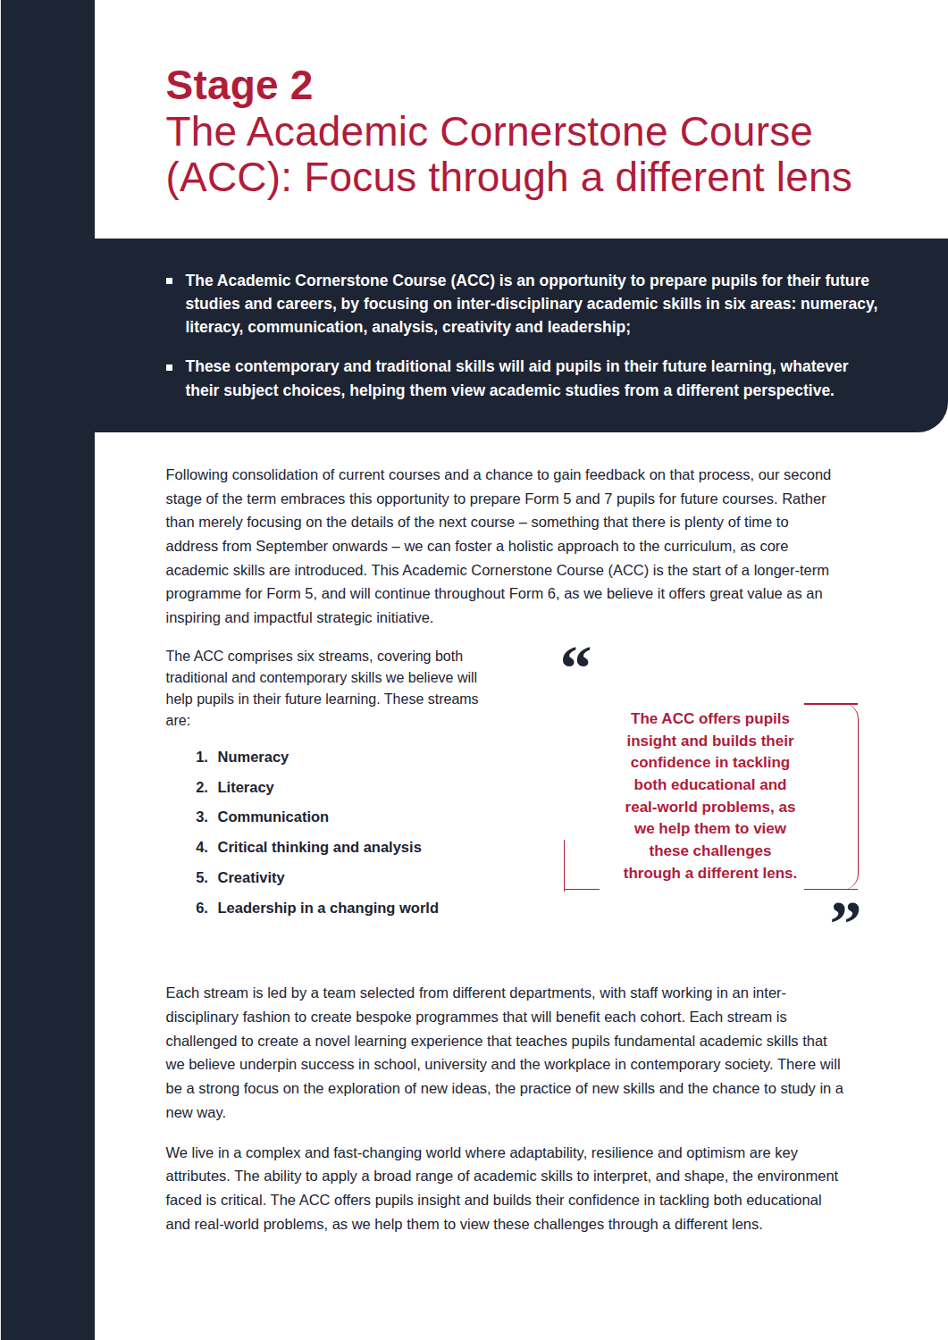Stage 2 The Academic Cornerstone Course
(ACC): Focus through a different lens
The Academic Cornerstone Course (ACC) is an opportunity to prepare pupils for their future studies and careers, by focusing on inter-disciplinary academic skills in six areas: numeracy, literacy, communication, analysis, creativity and leadership;
These contemporary and traditional skills will aid pupils in their future learning, whatever their subject choices, helping them view academic studies from a different perspective.
Following consolidation of current courses and a chance to gain feedback on that process, our second stage of the term embraces this opportunity to prepare Form 5 and 7 pupils for future courses. Rather than merely focusing on the details of the next course – something that there is plenty of time to address from September onwards – we can foster a holistic approach to the curriculum, as core academic skills are introduced. This Academic Cornerstone Course (ACC) is the start of a longer-term programme for Form 5, and will continue throughout Form 6, as we believe it offers great value as an inspiring and impactful strategic initiative.
The ACC comprises six streams, covering both traditional and contemporary skills we believe will help pupils in their future learning. These streams are:
Numeracy
Literacy
Communication
Critical thinking and analysis
Creativity
Leadership in a changing world
“
The ACC offers pupils insight and builds their confidence in tackling both educational and real-world problems, as we help them to view these challenges through a different lens.
”
Each stream is led by a team selected from different departments, with staff working in an inter-disciplinary fashion to create bespoke programmes that will benefit each cohort. Each stream is challenged to create a novel learning experience that teaches pupils fundamental academic skills that we believe underpin success in school, university and the workplace in contemporary society. There will be a strong focus on the exploration of new ideas, the practice of new skills and the chance to study in a new way.
We live in a complex and fast-changing world where adaptability, resilience and optimism are key attributes. The ability to apply a broad range of academic skills to interpret, and shape, the environment faced is critical. The ACC offers pupils insight and builds their confidence in tackling both educational and real-world problems, as we help them to view these challenges through a different lens.